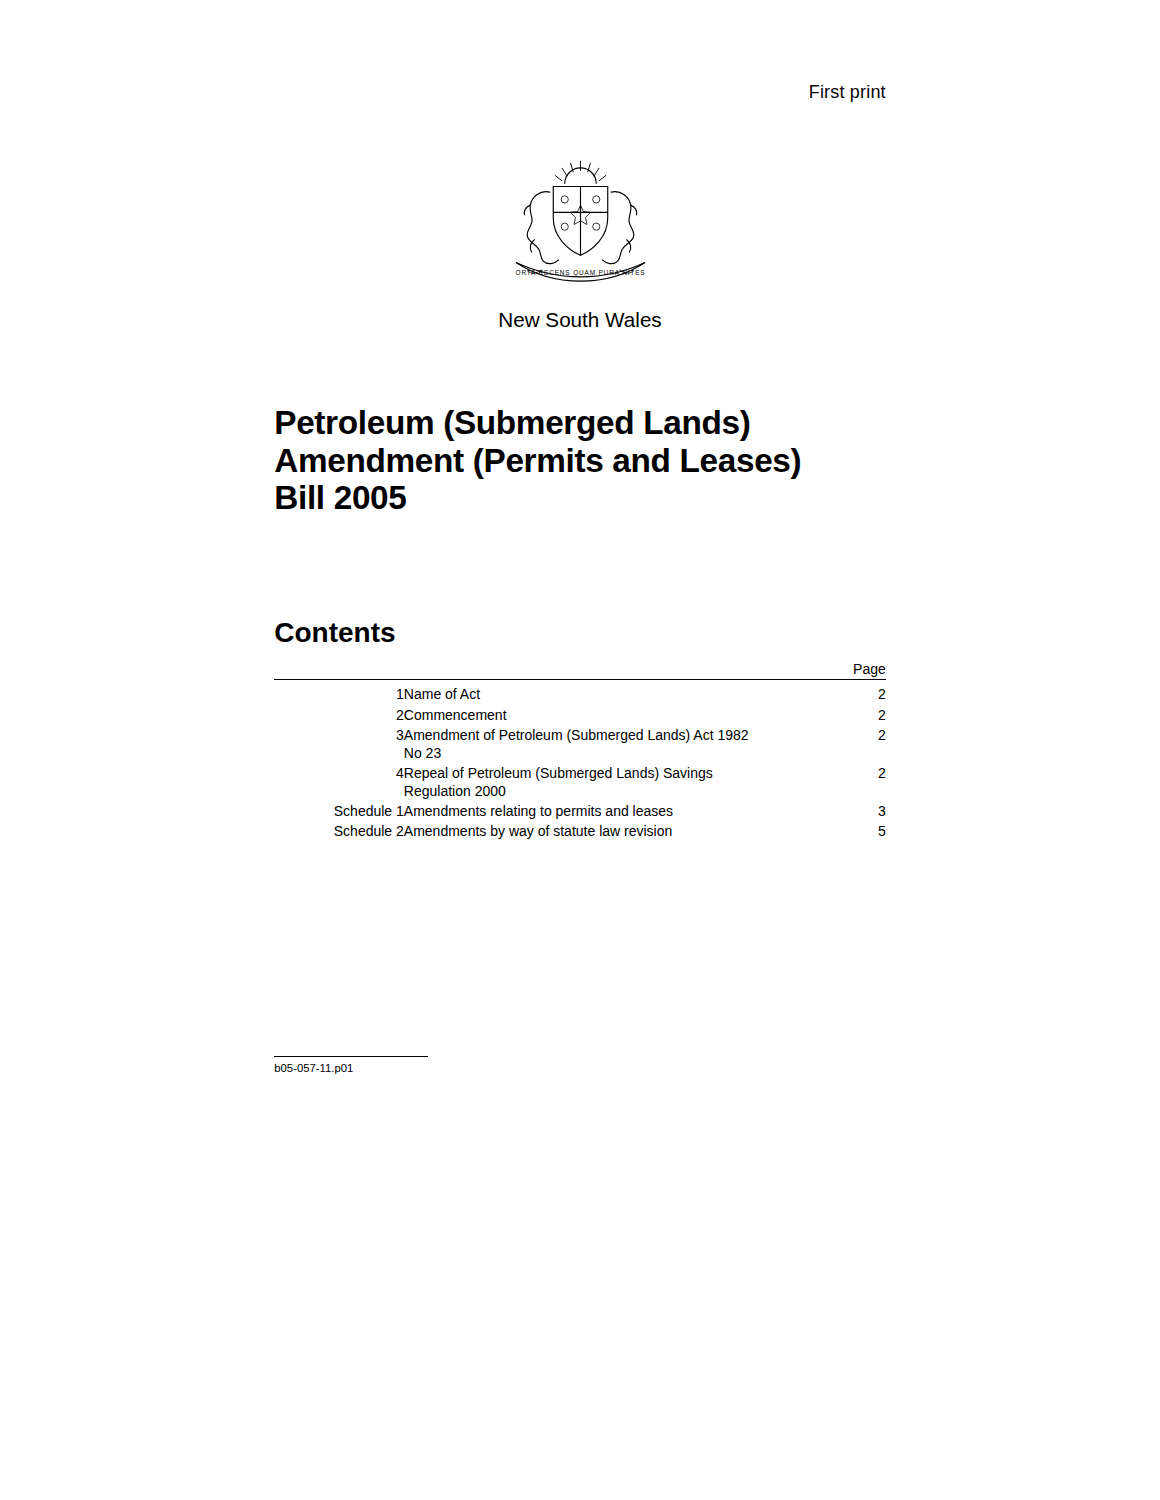First print
ORTA RECENS QUAM PURA NITES
New South Wales
Petroleum (Submerged Lands)
Amendment (Permits and Leases)
Bill 2005
Contents
| | Page |
| --- | --- |
| 1 | Name of Act | 2 |
| 2 | Commencement | 2 |
| 3 | Amendment of Petroleum (Submerged Lands) Act 1982 No 23 | 2 |
| 4 | Repeal of Petroleum (Submerged Lands) Savings Regulation 2000 | 2 |
| Schedule 1 | Amendments relating to permits and leases | 3 |
| Schedule 2 | Amendments by way of statute law revision | 5 |
b05-057-11.p01